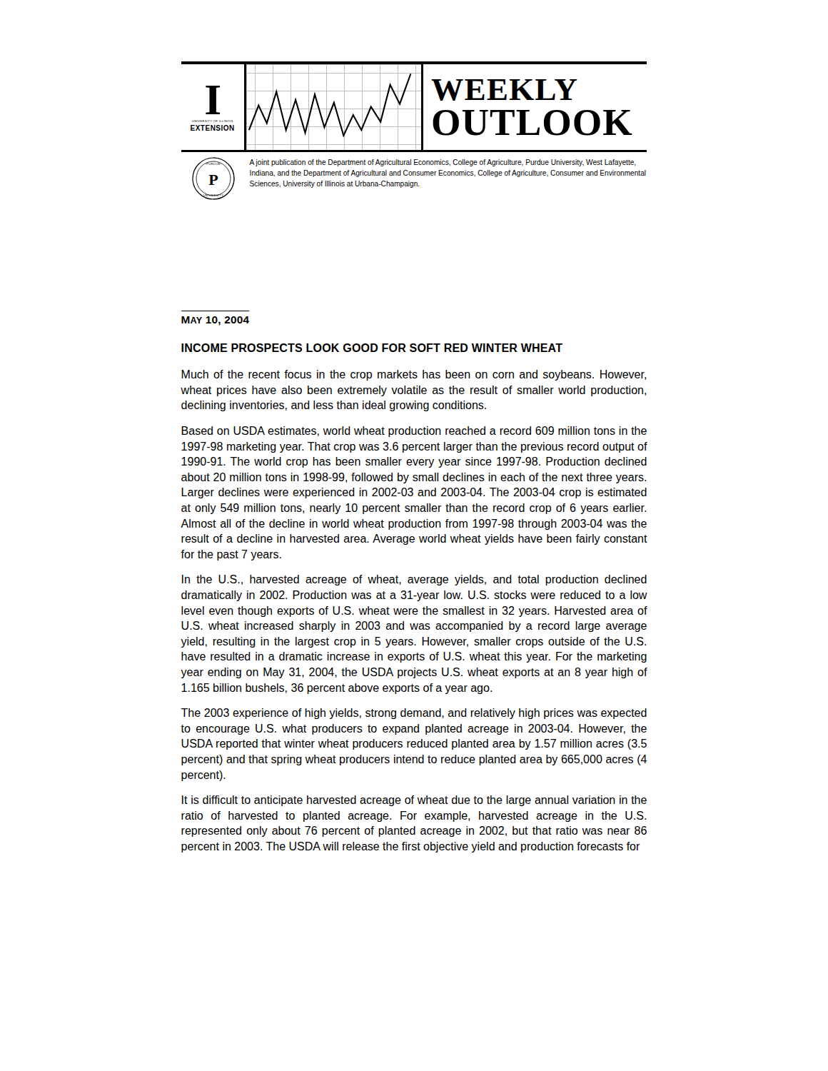I
UNIVERSITY OF ILLINOIS
EXTENSION
WEEKLY
OUTLOOK
P PURDUE UNIVERSITY
A joint publication of the Department of Agricultural Economics, College of Agriculture, Purdue University, West Lafayette, Indiana, and the Department of Agricultural and Consumer Economics, College of Agriculture, Consumer and Environmental Sciences, University of Illinois at Urbana-Champaign.
MAY 10, 2004
INCOME PROSPECTS LOOK GOOD FOR SOFT RED WINTER WHEAT
Much of the recent focus in the crop markets has been on corn and soybeans. However, wheat prices have also been extremely volatile as the result of smaller world production, declining inventories, and less than ideal growing conditions.
Based on USDA estimates, world wheat production reached a record 609 million tons in the 1997-98 marketing year. That crop was 3.6 percent larger than the previous record output of 1990-91. The world crop has been smaller every year since 1997-98. Production declined about 20 million tons in 1998-99, followed by small declines in each of the next three years. Larger declines were experienced in 2002-03 and 2003-04. The 2003-04 crop is estimated at only 549 million tons, nearly 10 percent smaller than the record crop of 6 years earlier. Almost all of the decline in world wheat production from 1997-98 through 2003-04 was the result of a decline in harvested area. Average world wheat yields have been fairly constant for the past 7 years.
In the U.S., harvested acreage of wheat, average yields, and total production declined dramatically in 2002. Production was at a 31-year low. U.S. stocks were reduced to a low level even though exports of U.S. wheat were the smallest in 32 years. Harvested area of U.S. wheat increased sharply in 2003 and was accompanied by a record large average yield, resulting in the largest crop in 5 years. However, smaller crops outside of the U.S. have resulted in a dramatic increase in exports of U.S. wheat this year. For the marketing year ending on May 31, 2004, the USDA projects U.S. wheat exports at an 8 year high of 1.165 billion bushels, 36 percent above exports of a year ago.
The 2003 experience of high yields, strong demand, and relatively high prices was expected to encourage U.S. what producers to expand planted acreage in 2003-04. However, the USDA reported that winter wheat producers reduced planted area by 1.57 million acres (3.5 percent) and that spring wheat producers intend to reduce planted area by 665,000 acres (4 percent).
It is difficult to anticipate harvested acreage of wheat due to the large annual variation in the ratio of harvested to planted acreage. For example, harvested acreage in the U.S. represented only about 76 percent of planted acreage in 2002, but that ratio was near 86 percent in 2003. The USDA will release the first objective yield and production forecasts for